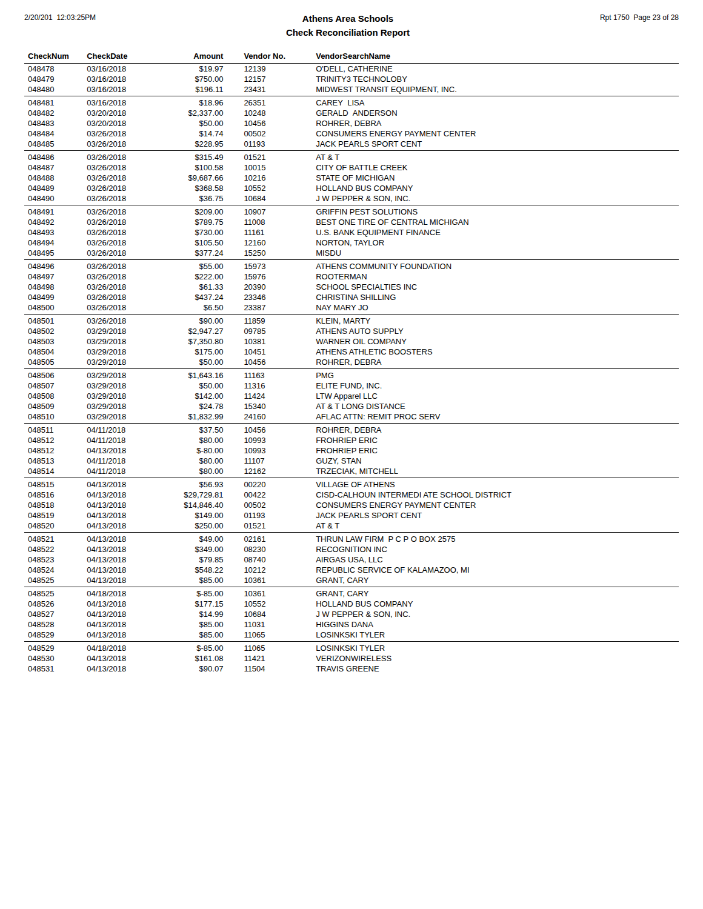2/20/201 12:03:25PM
Athens Area Schools
Check Reconciliation Report
Rpt 1750 Page 23 of 28
| CheckNum | CheckDate | Amount | Vendor No. | VendorSearchName |
| --- | --- | --- | --- | --- |
| 048478 | 03/16/2018 | $19.97 | 12139 | O'DELL, CATHERINE |
| 048479 | 03/16/2018 | $750.00 | 12157 | TRINITY3 TECHNOLOBY |
| 048480 | 03/16/2018 | $196.11 | 23431 | MIDWEST TRANSIT EQUIPMENT, INC. |
| 048481 | 03/16/2018 | $18.96 | 26351 | CAREY LISA |
| 048482 | 03/20/2018 | $2,337.00 | 10248 | GERALD ANDERSON |
| 048483 | 03/20/2018 | $50.00 | 10456 | ROHRER, DEBRA |
| 048484 | 03/26/2018 | $14.74 | 00502 | CONSUMERS ENERGY PAYMENT CENTER |
| 048485 | 03/26/2018 | $228.95 | 01193 | JACK PEARLS SPORT CENT |
| 048486 | 03/26/2018 | $315.49 | 01521 | AT & T |
| 048487 | 03/26/2018 | $100.58 | 10015 | CITY OF BATTLE CREEK |
| 048488 | 03/26/2018 | $9,687.66 | 10216 | STATE OF MICHIGAN |
| 048489 | 03/26/2018 | $368.58 | 10552 | HOLLAND BUS COMPANY |
| 048490 | 03/26/2018 | $36.75 | 10684 | J W PEPPER & SON, INC. |
| 048491 | 03/26/2018 | $209.00 | 10907 | GRIFFIN PEST SOLUTIONS |
| 048492 | 03/26/2018 | $789.75 | 11008 | BEST ONE TIRE OF CENTRAL MICHIGAN |
| 048493 | 03/26/2018 | $730.00 | 11161 | U.S. BANK EQUIPMENT FINANCE |
| 048494 | 03/26/2018 | $105.50 | 12160 | NORTON, TAYLOR |
| 048495 | 03/26/2018 | $377.24 | 15250 | MISDU |
| 048496 | 03/26/2018 | $55.00 | 15973 | ATHENS COMMUNITY FOUNDATION |
| 048497 | 03/26/2018 | $222.00 | 15976 | ROOTERMAN |
| 048498 | 03/26/2018 | $61.33 | 20390 | SCHOOL SPECIALTIES INC |
| 048499 | 03/26/2018 | $437.24 | 23346 | CHRISTINA SHILLING |
| 048500 | 03/26/2018 | $6.50 | 23387 | NAY MARY JO |
| 048501 | 03/26/2018 | $90.00 | 11859 | KLEIN, MARTY |
| 048502 | 03/29/2018 | $2,947.27 | 09785 | ATHENS AUTO SUPPLY |
| 048503 | 03/29/2018 | $7,350.80 | 10381 | WARNER OIL COMPANY |
| 048504 | 03/29/2018 | $175.00 | 10451 | ATHENS ATHLETIC BOOSTERS |
| 048505 | 03/29/2018 | $50.00 | 10456 | ROHRER, DEBRA |
| 048506 | 03/29/2018 | $1,643.16 | 11163 | PMG |
| 048507 | 03/29/2018 | $50.00 | 11316 | ELITE FUND, INC. |
| 048508 | 03/29/2018 | $142.00 | 11424 | LTW Apparel LLC |
| 048509 | 03/29/2018 | $24.78 | 15340 | AT & T LONG DISTANCE |
| 048510 | 03/29/2018 | $1,832.99 | 24160 | AFLAC ATTN: REMIT PROC SERV |
| 048511 | 04/11/2018 | $37.50 | 10456 | ROHRER, DEBRA |
| 048512 | 04/11/2018 | $80.00 | 10993 | FROHRIEP ERIC |
| 048512 | 04/13/2018 | $-80.00 | 10993 | FROHRIEP ERIC |
| 048513 | 04/11/2018 | $80.00 | 11107 | GUZY, STAN |
| 048514 | 04/11/2018 | $80.00 | 12162 | TRZECIAK, MITCHELL |
| 048515 | 04/13/2018 | $56.93 | 00220 | VILLAGE OF ATHENS |
| 048516 | 04/13/2018 | $29,729.81 | 00422 | CISD-CALHOUN INTERMEDI ATE SCHOOL DISTRICT |
| 048518 | 04/13/2018 | $14,846.40 | 00502 | CONSUMERS ENERGY PAYMENT CENTER |
| 048519 | 04/13/2018 | $149.00 | 01193 | JACK PEARLS SPORT CENT |
| 048520 | 04/13/2018 | $250.00 | 01521 | AT & T |
| 048521 | 04/13/2018 | $49.00 | 02161 | THRUN LAW FIRM P C P O BOX 2575 |
| 048522 | 04/13/2018 | $349.00 | 08230 | RECOGNITION INC |
| 048523 | 04/13/2018 | $79.85 | 08740 | AIRGAS USA, LLC |
| 048524 | 04/13/2018 | $548.22 | 10212 | REPUBLIC SERVICE OF KALAMAZOO, MI |
| 048525 | 04/13/2018 | $85.00 | 10361 | GRANT, CARY |
| 048525 | 04/18/2018 | $-85.00 | 10361 | GRANT, CARY |
| 048526 | 04/13/2018 | $177.15 | 10552 | HOLLAND BUS COMPANY |
| 048527 | 04/13/2018 | $14.99 | 10684 | J W PEPPER & SON, INC. |
| 048528 | 04/13/2018 | $85.00 | 11031 | HIGGINS DANA |
| 048529 | 04/13/2018 | $85.00 | 11065 | LOSINKSKI TYLER |
| 048529 | 04/18/2018 | $-85.00 | 11065 | LOSINKSKI TYLER |
| 048530 | 04/13/2018 | $161.08 | 11421 | VERIZONWIRELESS |
| 048531 | 04/13/2018 | $90.07 | 11504 | TRAVIS GREENE |